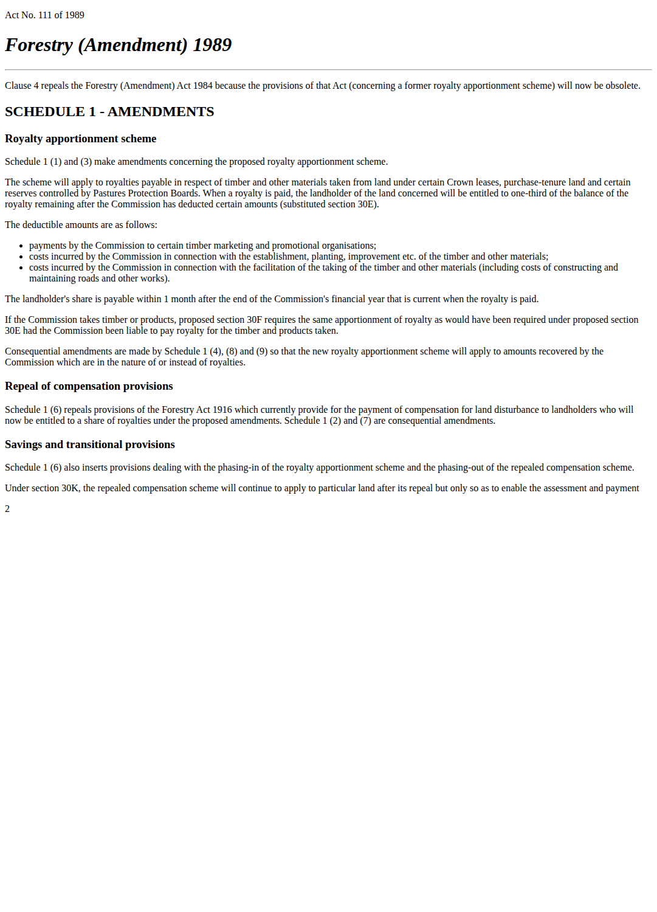Act No. 111 of 1989
Forestry (Amendment) 1989
Clause 4 repeals the Forestry (Amendment) Act 1984 because the provisions of that Act (concerning a former royalty apportionment scheme) will now be obsolete.
SCHEDULE 1 - AMENDMENTS
Royalty apportionment scheme
Schedule 1 (1) and (3) make amendments concerning the proposed royalty apportionment scheme.
The scheme will apply to royalties payable in respect of timber and other materials taken from land under certain Crown leases, purchase-tenure land and certain reserves controlled by Pastures Protection Boards. When a royalty is paid, the landholder of the land concerned will be entitled to one-third of the balance of the royalty remaining after the Commission has deducted certain amounts (substituted section 30E).
The deductible amounts are as follows:
payments by the Commission to certain timber marketing and promotional organisations;
costs incurred by the Commission in connection with the establishment, planting, improvement etc. of the timber and other materials;
costs incurred by the Commission in connection with the facilitation of the taking of the timber and other materials (including costs of constructing and maintaining roads and other works).
The landholder's share is payable within 1 month after the end of the Commission's financial year that is current when the royalty is paid.
If the Commission takes timber or products, proposed section 30F requires the same apportionment of royalty as would have been required under proposed section 30E had the Commission been liable to pay royalty for the timber and products taken.
Consequential amendments are made by Schedule 1 (4), (8) and (9) so that the new royalty apportionment scheme will apply to amounts recovered by the Commission which are in the nature of or instead of royalties.
Repeal of compensation provisions
Schedule 1 (6) repeals provisions of the Forestry Act 1916 which currently provide for the payment of compensation for land disturbance to landholders who will now be entitled to a share of royalties under the proposed amendments. Schedule 1 (2) and (7) are consequential amendments.
Savings and transitional provisions
Schedule 1 (6) also inserts provisions dealing with the phasing-in of the royalty apportionment scheme and the phasing-out of the repealed compensation scheme.
Under section 30K, the repealed compensation scheme will continue to apply to particular land after its repeal but only so as to enable the assessment and payment
2